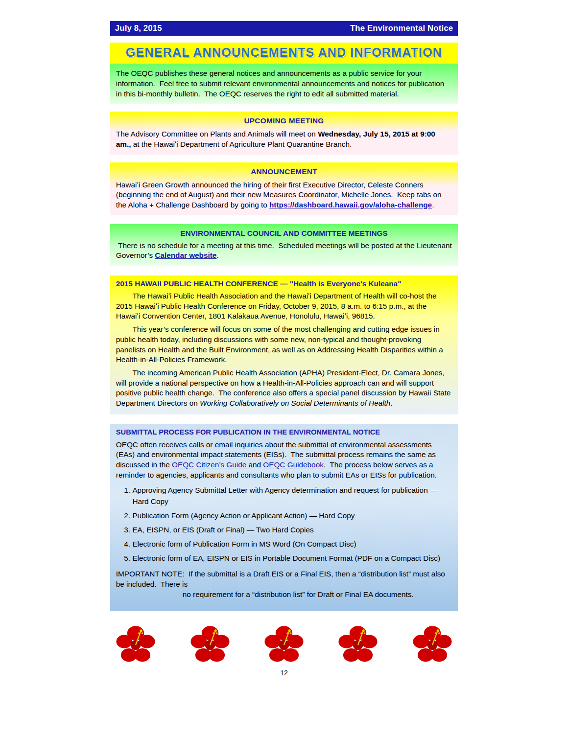July 8, 2015
The Environmental Notice
GENERAL ANNOUNCEMENTS AND INFORMATION
The OEQC publishes these general notices and announcements as a public service for your information. Feel free to submit relevant environmental announcements and notices for publication in this bi-monthly bulletin. The OEQC reserves the right to edit all submitted material.
UPCOMING MEETING
The Advisory Committee on Plants and Animals will meet on Wednesday, July 15, 2015 at 9:00 am., at the Hawaiʻi Department of Agriculture Plant Quarantine Branch.
ANNOUNCEMENT
Hawaiʻi Green Growth announced the hiring of their first Executive Director, Celeste Conners (beginning the end of August) and their new Measures Coordinator, Michelle Jones. Keep tabs on the Aloha + Challenge Dashboard by going to https://dashboard.hawaii.gov/aloha-challenge.
ENVIRONMENTAL COUNCIL AND COMMITTEE MEETINGS
There is no schedule for a meeting at this time. Scheduled meetings will be posted at the Lieutenant Governor’s Calendar website.
2015 HAWAII PUBLIC HEALTH CONFERENCE — "Health is Everyone's Kuleana"
The Hawaiʻi Public Health Association and the Hawaiʻi Department of Health will co-host the 2015 Hawaiʻi Public Health Conference on Friday, October 9, 2015, 8 a.m. to 6:15 p.m., at the Hawaiʻi Convention Center, 1801 Kalākaua Avenue, Honolulu, Hawaiʻi, 96815.
This year’s conference will focus on some of the most challenging and cutting edge issues in public health today, including discussions with some new, non-typical and thought-provoking panelists on Health and the Built Environment, as well as on Addressing Health Disparities within a Health-in-All-Policies Framework.
The incoming American Public Health Association (APHA) President-Elect, Dr. Camara Jones, will provide a national perspective on how a Health-in-All-Policies approach can and will support positive public health change. The conference also offers a special panel discussion by Hawaii State Department Directors on Working Collaboratively on Social Determinants of Health.
SUBMITTAL PROCESS FOR PUBLICATION IN THE ENVIRONMENTAL NOTICE
OEQC often receives calls or email inquiries about the submittal of environmental assessments (EAs) and environmental impact statements (EISs). The submittal process remains the same as discussed in the OEQC Citizen’s Guide and OEQC Guidebook. The process below serves as a reminder to agencies, applicants and consultants who plan to submit EAs or EISs for publication.
Approving Agency Submittal Letter with Agency determination and request for publication — Hard Copy
Publication Form (Agency Action or Applicant Action) — Hard Copy
EA, EISPN, or EIS (Draft or Final) — Two Hard Copies
Electronic form of Publication Form in MS Word (On Compact Disc)
Electronic form of EA, EISPN or EIS in Portable Document Format (PDF on a Compact Disc)
IMPORTANT NOTE: If the submittal is a Draft EIS or a Final EIS, then a “distribution list” must also be included. There is no requirement for a “distribution list” for Draft or Final EA documents.
12